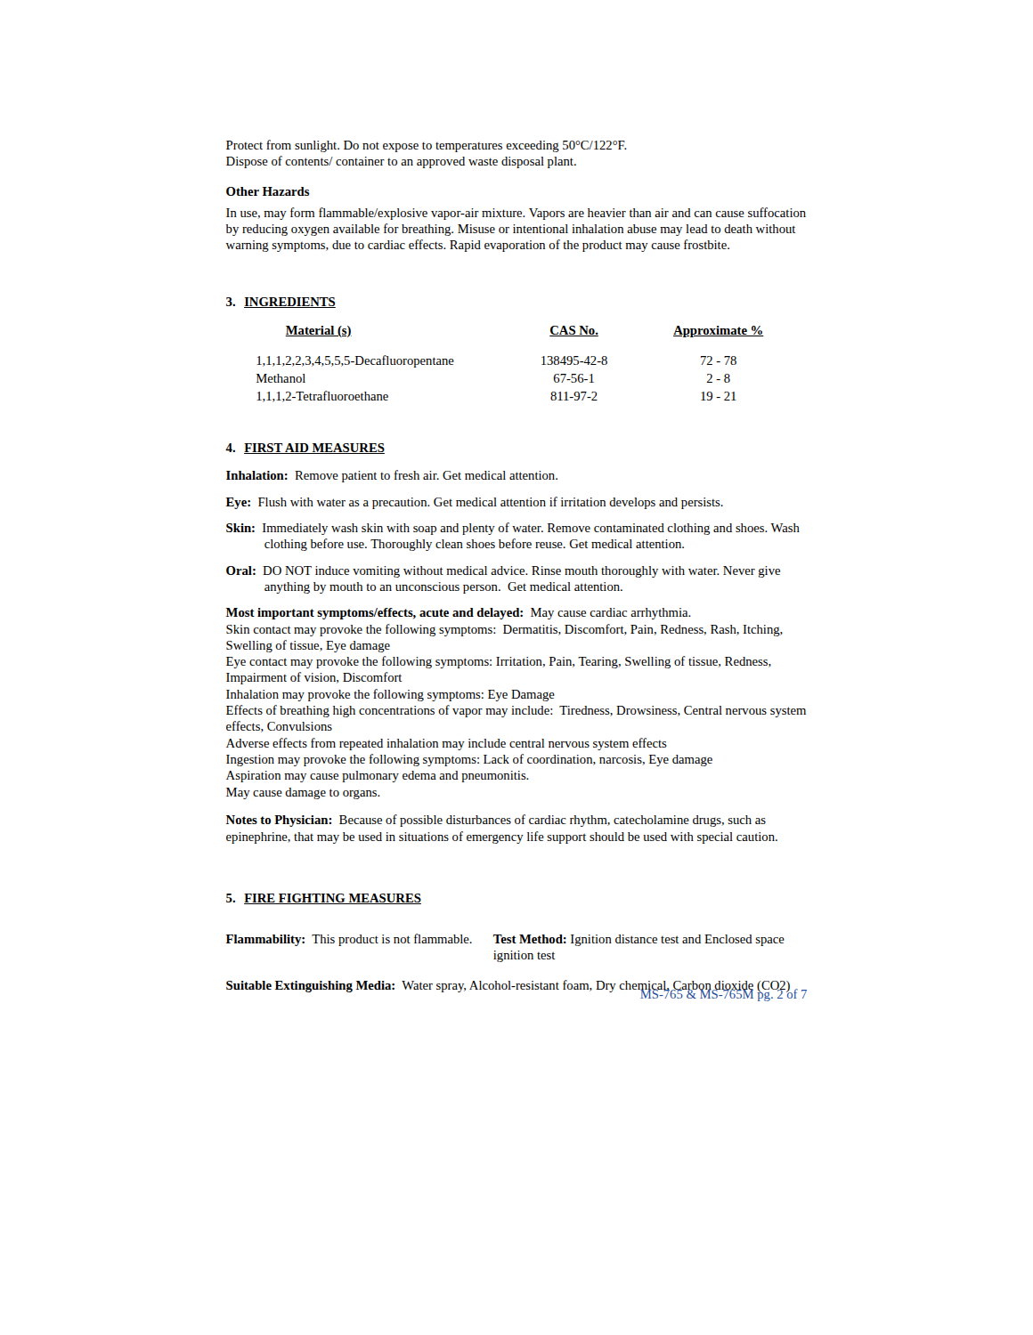Protect from sunlight. Do not expose to temperatures exceeding 50°C/122°F.
Dispose of contents/ container to an approved waste disposal plant.
Other Hazards
In use, may form flammable/explosive vapor-air mixture. Vapors are heavier than air and can cause suffocation by reducing oxygen available for breathing. Misuse or intentional inhalation abuse may lead to death without warning symptoms, due to cardiac effects. Rapid evaporation of the product may cause frostbite.
3. INGREDIENTS
| Material (s) | CAS No. | Approximate % |
| --- | --- | --- |
| 1,1,1,2,2,3,4,5,5,5-Decafluoropentane | 138495-42-8 | 72 - 78 |
| Methanol | 67-56-1 | 2 - 8 |
| 1,1,1,2-Tetrafluoroethane | 811-97-2 | 19 - 21 |
4. FIRST AID MEASURES
Inhalation: Remove patient to fresh air. Get medical attention.
Eye: Flush with water as a precaution. Get medical attention if irritation develops and persists.
Skin: Immediately wash skin with soap and plenty of water. Remove contaminated clothing and shoes. Wash clothing before use. Thoroughly clean shoes before reuse. Get medical attention.
Oral: DO NOT induce vomiting without medical advice. Rinse mouth thoroughly with water. Never give anything by mouth to an unconscious person. Get medical attention.
Most important symptoms/effects, acute and delayed: May cause cardiac arrhythmia.
Skin contact may provoke the following symptoms: Dermatitis, Discomfort, Pain, Redness, Rash, Itching, Swelling of tissue, Eye damage
Eye contact may provoke the following symptoms: Irritation, Pain, Tearing, Swelling of tissue, Redness, Impairment of vision, Discomfort
Inhalation may provoke the following symptoms: Eye Damage
Effects of breathing high concentrations of vapor may include: Tiredness, Drowsiness, Central nervous system effects, Convulsions
Adverse effects from repeated inhalation may include central nervous system effects
Ingestion may provoke the following symptoms: Lack of coordination, narcosis, Eye damage
Aspiration may cause pulmonary edema and pneumonitis.
May cause damage to organs.
Notes to Physician: Because of possible disturbances of cardiac rhythm, catecholamine drugs, such as epinephrine, that may be used in situations of emergency life support should be used with special caution.
5. FIRE FIGHTING MEASURES
Flammability: This product is not flammable.
Test Method: Ignition distance test and Enclosed space ignition test
Suitable Extinguishing Media: Water spray, Alcohol-resistant foam, Dry chemical, Carbon dioxide (CO2)
MS-765 & MS-765M pg. 2 of 7